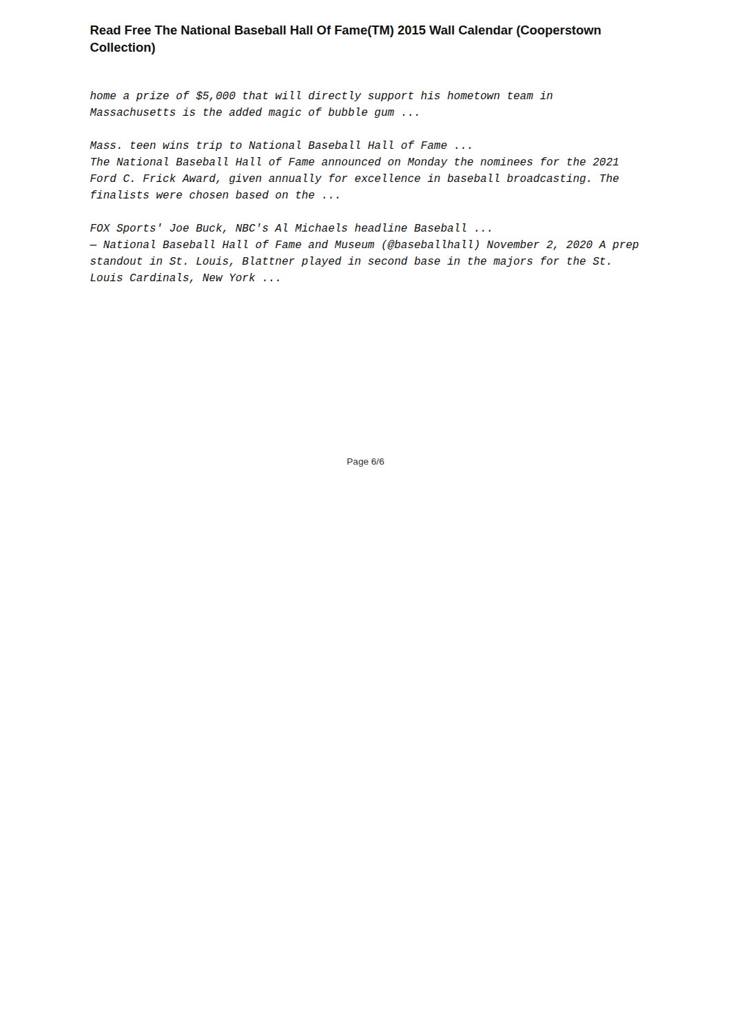Read Free The National Baseball Hall Of Fame(TM) 2015 Wall Calendar (Cooperstown Collection)
home a prize of $5,000 that will directly support his hometown team in Massachusetts is the added magic of bubble gum ...
Mass. teen wins trip to National Baseball Hall of Fame ...
The National Baseball Hall of Fame announced on Monday the nominees for the 2021 Ford C. Frick Award, given annually for excellence in baseball broadcasting. The finalists were chosen based on the ...
FOX Sports' Joe Buck, NBC's Al Michaels headline Baseball ...
— National Baseball Hall of Fame and Museum (@baseballhall) November 2, 2020 A prep standout in St. Louis, Blattner played in second base in the majors for the St. Louis Cardinals, New York ...
Page 6/6